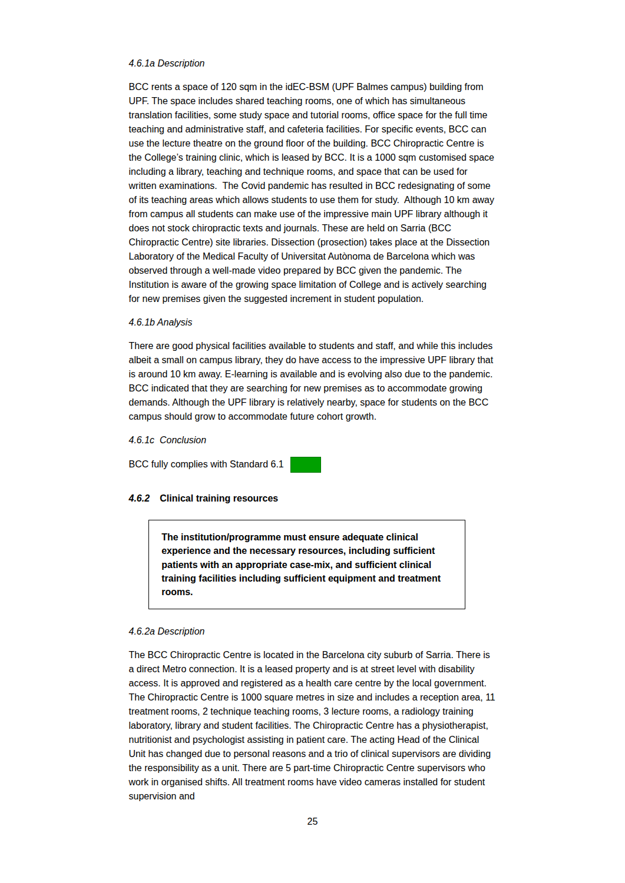4.6.1a Description
BCC rents a space of 120 sqm in the idEC-BSM (UPF Balmes campus) building from UPF. The space includes shared teaching rooms, one of which has simultaneous translation facilities, some study space and tutorial rooms, office space for the full time teaching and administrative staff, and cafeteria facilities. For specific events, BCC can use the lecture theatre on the ground floor of the building. BCC Chiropractic Centre is the College’s training clinic, which is leased by BCC. It is a 1000 sqm customised space including a library, teaching and technique rooms, and space that can be used for written examinations. The Covid pandemic has resulted in BCC redesignating of some of its teaching areas which allows students to use them for study. Although 10 km away from campus all students can make use of the impressive main UPF library although it does not stock chiropractic texts and journals. These are held on Sarria (BCC Chiropractic Centre) site libraries. Dissection (prosection) takes place at the Dissection Laboratory of the Medical Faculty of Universitat Autònoma de Barcelona which was observed through a well-made video prepared by BCC given the pandemic. The Institution is aware of the growing space limitation of College and is actively searching for new premises given the suggested increment in student population.
4.6.1b Analysis
There are good physical facilities available to students and staff, and while this includes albeit a small on campus library, they do have access to the impressive UPF library that is around 10 km away. E-learning is available and is evolving also due to the pandemic. BCC indicated that they are searching for new premises as to accommodate growing demands. Although the UPF library is relatively nearby, space for students on the BCC campus should grow to accommodate future cohort growth.
4.6.1c Conclusion
BCC fully complies with Standard 6.1
4.6.2 Clinical training resources
The institution/programme must ensure adequate clinical experience and the necessary resources, including sufficient patients with an appropriate case-mix, and sufficient clinical training facilities including sufficient equipment and treatment rooms.
4.6.2a Description
The BCC Chiropractic Centre is located in the Barcelona city suburb of Sarria. There is a direct Metro connection. It is a leased property and is at street level with disability access. It is approved and registered as a health care centre by the local government. The Chiropractic Centre is 1000 square metres in size and includes a reception area, 11 treatment rooms, 2 technique teaching rooms, 3 lecture rooms, a radiology training laboratory, library and student facilities. The Chiropractic Centre has a physiotherapist, nutritionist and psychologist assisting in patient care. The acting Head of the Clinical Unit has changed due to personal reasons and a trio of clinical supervisors are dividing the responsibility as a unit. There are 5 part-time Chiropractic Centre supervisors who work in organised shifts. All treatment rooms have video cameras installed for student supervision and
25